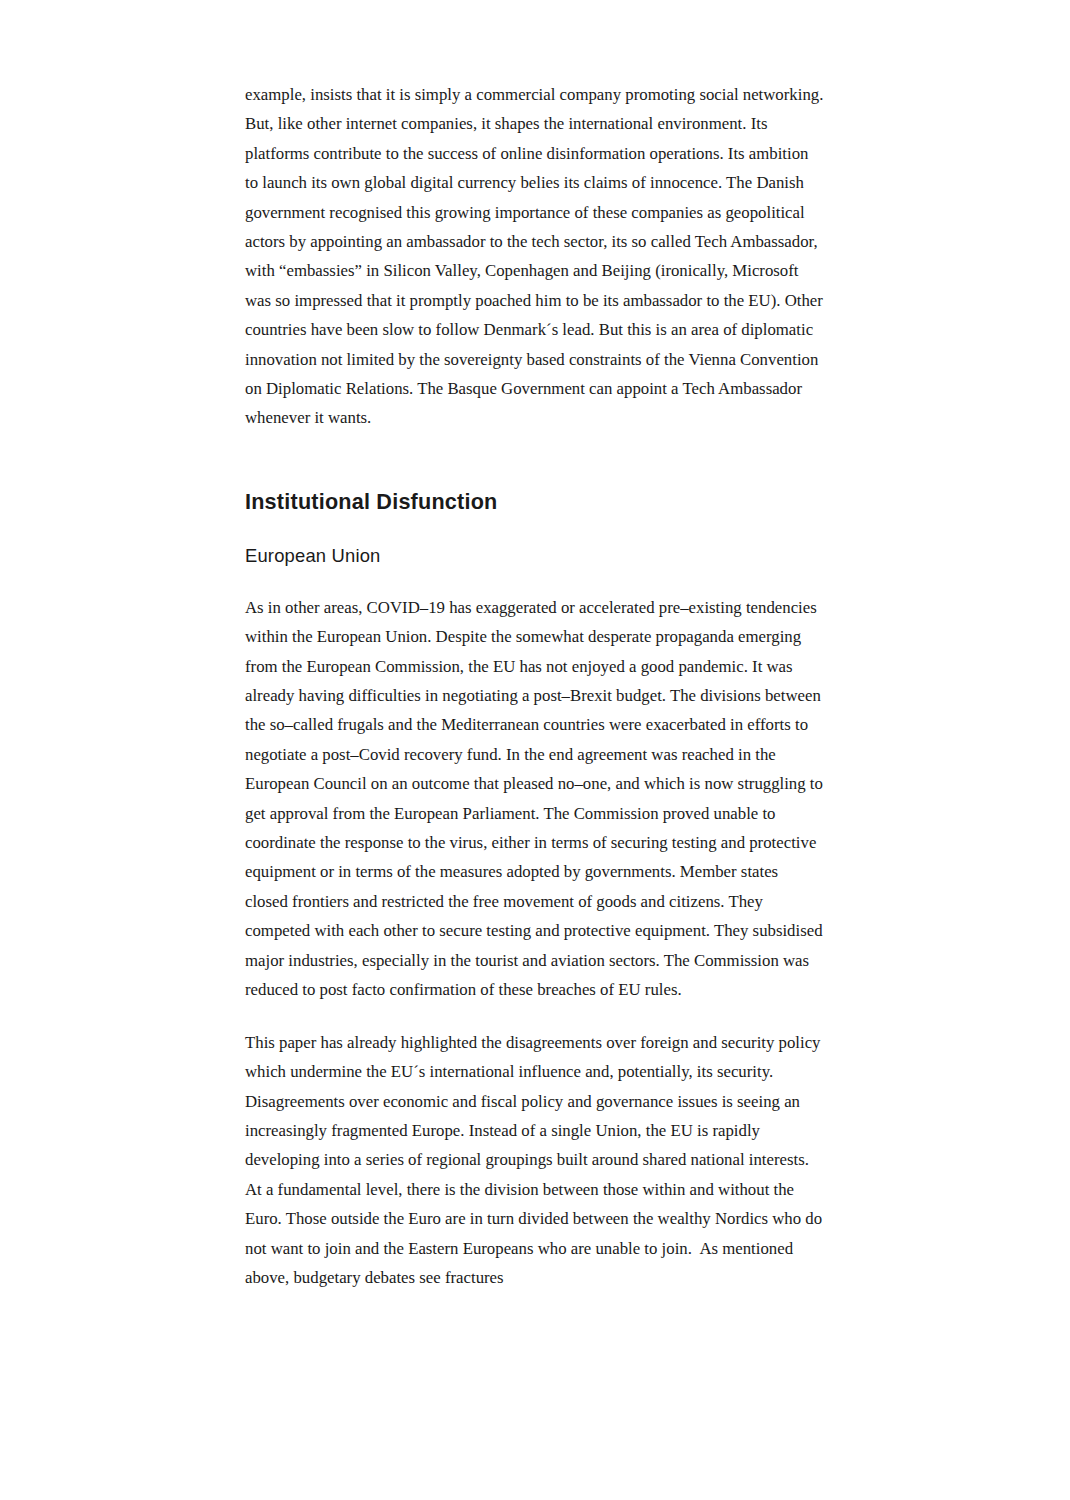example, insists that it is simply a commercial company promoting social networking. But, like other internet companies, it shapes the international environment. Its platforms contribute to the success of online disinformation operations. Its ambition to launch its own global digital currency belies its claims of innocence. The Danish government recognised this growing importance of these companies as geopolitical actors by appointing an ambassador to the tech sector, its so called Tech Ambassador, with “embassies” in Silicon Valley, Copenhagen and Beijing (ironically, Microsoft was so impressed that it promptly poached him to be its ambassador to the EU). Other countries have been slow to follow Denmark´s lead. But this is an area of diplomatic innovation not limited by the sovereignty based constraints of the Vienna Convention on Diplomatic Relations. The Basque Government can appoint a Tech Ambassador whenever it wants.
Institutional Disfunction
European Union
As in other areas, COVID–19 has exaggerated or accelerated pre–existing tendencies within the European Union. Despite the somewhat desperate propaganda emerging from the European Commission, the EU has not enjoyed a good pandemic. It was already having difficulties in negotiating a post–Brexit budget. The divisions between the so–called frugals and the Mediterranean countries were exacerbated in efforts to negotiate a post–Covid recovery fund. In the end agreement was reached in the European Council on an outcome that pleased no–one, and which is now struggling to get approval from the European Parliament. The Commission proved unable to coordinate the response to the virus, either in terms of securing testing and protective equipment or in terms of the measures adopted by governments. Member states closed frontiers and restricted the free movement of goods and citizens. They competed with each other to secure testing and protective equipment. They subsidised major industries, especially in the tourist and aviation sectors. The Commission was reduced to post facto confirmation of these breaches of EU rules.
This paper has already highlighted the disagreements over foreign and security policy which undermine the EU´s international influence and, potentially, its security. Disagreements over economic and fiscal policy and governance issues is seeing an increasingly fragmented Europe. Instead of a single Union, the EU is rapidly developing into a series of regional groupings built around shared national interests. At a fundamental level, there is the division between those within and without the Euro. Those outside the Euro are in turn divided between the wealthy Nordics who do not want to join and the Eastern Europeans who are unable to join. As mentioned above, budgetary debates see fractures